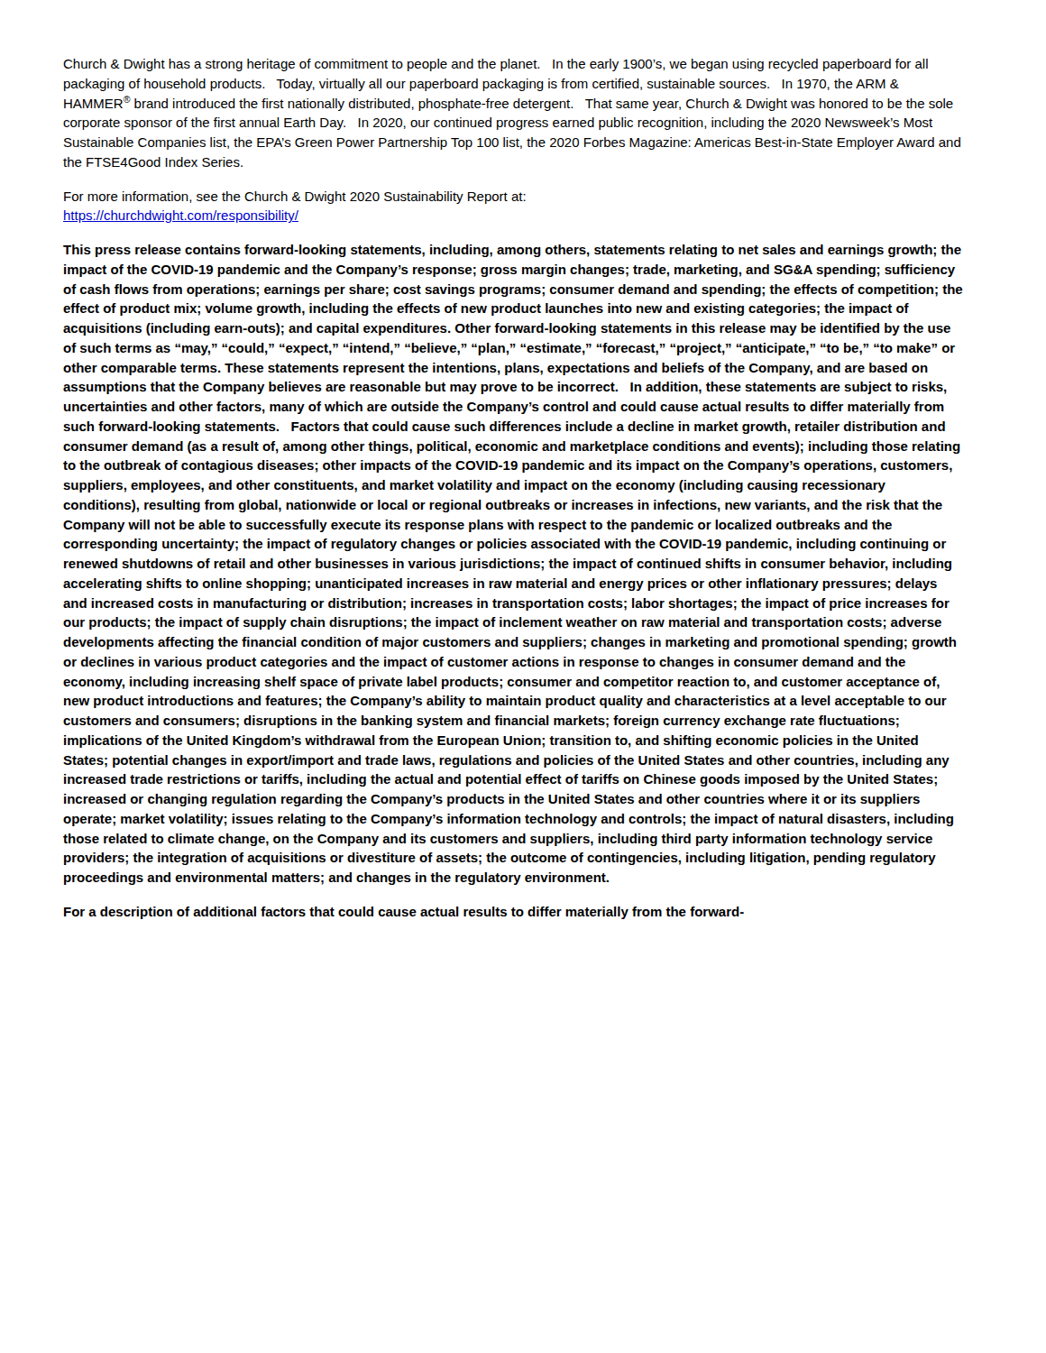Church & Dwight has a strong heritage of commitment to people and the planet. In the early 1900’s, we began using recycled paperboard for all packaging of household products. Today, virtually all our paperboard packaging is from certified, sustainable sources. In 1970, the ARM & HAMMER® brand introduced the first nationally distributed, phosphate-free detergent. That same year, Church & Dwight was honored to be the sole corporate sponsor of the first annual Earth Day. In 2020, our continued progress earned public recognition, including the 2020 Newsweek’s Most Sustainable Companies list, the EPA’s Green Power Partnership Top 100 list, the 2020 Forbes Magazine: Americas Best-in-State Employer Award and the FTSE4Good Index Series.
For more information, see the Church & Dwight 2020 Sustainability Report at:
https://churchdwight.com/responsibility/
This press release contains forward-looking statements, including, among others, statements relating to net sales and earnings growth; the impact of the COVID-19 pandemic and the Company’s response; gross margin changes; trade, marketing, and SG&A spending; sufficiency of cash flows from operations; earnings per share; cost savings programs; consumer demand and spending; the effects of competition; the effect of product mix; volume growth, including the effects of new product launches into new and existing categories; the impact of acquisitions (including earn-outs); and capital expenditures. Other forward-looking statements in this release may be identified by the use of such terms as “may,” “could,” “expect,” “intend,” “believe,” “plan,” “estimate,” “forecast,” “project,” “anticipate,” “to be,” “to make” or other comparable terms. These statements represent the intentions, plans, expectations and beliefs of the Company, and are based on assumptions that the Company believes are reasonable but may prove to be incorrect. In addition, these statements are subject to risks, uncertainties and other factors, many of which are outside the Company’s control and could cause actual results to differ materially from such forward-looking statements. Factors that could cause such differences include a decline in market growth, retailer distribution and consumer demand (as a result of, among other things, political, economic and marketplace conditions and events); including those relating to the outbreak of contagious diseases; other impacts of the COVID-19 pandemic and its impact on the Company’s operations, customers, suppliers, employees, and other constituents, and market volatility and impact on the economy (including causing recessionary conditions), resulting from global, nationwide or local or regional outbreaks or increases in infections, new variants, and the risk that the Company will not be able to successfully execute its response plans with respect to the pandemic or localized outbreaks and the corresponding uncertainty; the impact of regulatory changes or policies associated with the COVID-19 pandemic, including continuing or renewed shutdowns of retail and other businesses in various jurisdictions; the impact of continued shifts in consumer behavior, including accelerating shifts to online shopping; unanticipated increases in raw material and energy prices or other inflationary pressures; delays and increased costs in manufacturing or distribution; increases in transportation costs; labor shortages; the impact of price increases for our products; the impact of supply chain disruptions; the impact of inclement weather on raw material and transportation costs; adverse developments affecting the financial condition of major customers and suppliers; changes in marketing and promotional spending; growth or declines in various product categories and the impact of customer actions in response to changes in consumer demand and the economy, including increasing shelf space of private label products; consumer and competitor reaction to, and customer acceptance of, new product introductions and features; the Company’s ability to maintain product quality and characteristics at a level acceptable to our customers and consumers; disruptions in the banking system and financial markets; foreign currency exchange rate fluctuations; implications of the United Kingdom’s withdrawal from the European Union; transition to, and shifting economic policies in the United States; potential changes in export/import and trade laws, regulations and policies of the United States and other countries, including any increased trade restrictions or tariffs, including the actual and potential effect of tariffs on Chinese goods imposed by the United States; increased or changing regulation regarding the Company’s products in the United States and other countries where it or its suppliers operate; market volatility; issues relating to the Company’s information technology and controls; the impact of natural disasters, including those related to climate change, on the Company and its customers and suppliers, including third party information technology service providers; the integration of acquisitions or divestiture of assets; the outcome of contingencies, including litigation, pending regulatory proceedings and environmental matters; and changes in the regulatory environment.
For a description of additional factors that could cause actual results to differ materially from the forward-